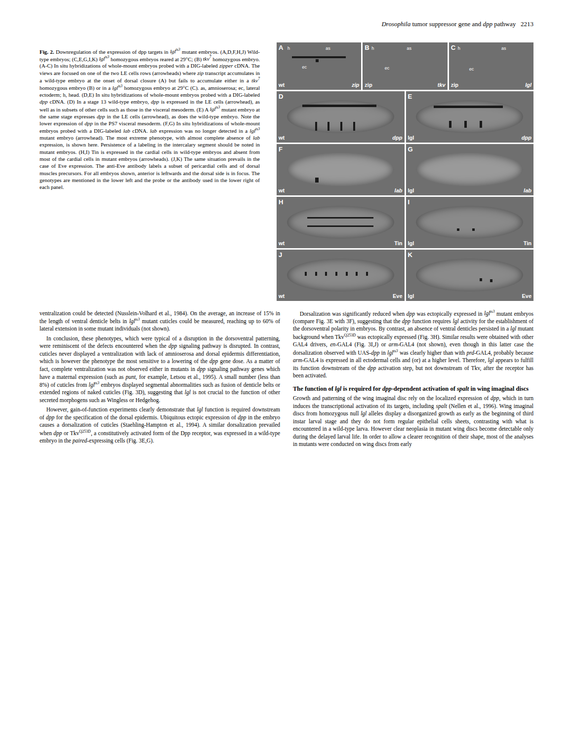Drosophila tumor suppressor gene and dpp pathway 2213
Fig. 2. Downregulation of the expression of dpp targets in lglts3 mutant embryos. (A,D,F,H,J) Wild-type embryos; (C,E,G,I,K) lglts3 homozygous embryos reared at 29°C; (B) tkv7 homozygous embryo. (A-C) In situ hybridizations of whole-mount embryos probed with a DIG-labeled zipper cDNA. The views are focused on one of the two LE cells rows (arrowheads) where zip transcript accumulates in a wild-type embryo at the onset of dorsal closure (A) but fails to accumulate either in a tkv7 homozygous embryo (B) or in a lglts3 homozygous embryo at 29°C (C). as, amnioserosa; ec, lateral ectoderm; h, head. (D,E) In situ hybridizations of whole-mount embryos probed with a DIG-labeled dpp cDNA. (D) In a stage 13 wild-type embryo, dpp is expressed in the LE cells (arrowhead), as well as in subsets of other cells such as those in the visceral mesoderm. (E) A lglts3 mutant embryo at the same stage expresses dpp in the LE cells (arrowhead), as does the wild-type embryo. Note the lower expression of dpp in the PS7 visceral mesoderm. (F,G) In situ hybridizations of whole-mount embryos probed with a DIG-labeled lab cDNA. lab expression was no longer detected in a lglts3 mutant embryo (arrowhead). The most extreme phenotype, with almost complete absence of lab expression, is shown here. Persistence of a labeling in the intercalary segment should be noted in mutant embryos. (H,I) Tin is expressed in the cardial cells in wild-type embryos and absent from most of the cardial cells in mutant embryos (arrowheads). (J,K) The same situation prevails in the case of Eve expression. The anti-Eve antibody labels a subset of pericardial cells and of dorsal muscles precursors. For all embryos shown, anterior is leftwards and the dorsal side is in focus. The genotypes are mentioned in the lower left and the probe or the antibody used in the lower right of each panel.
A h as ec wt zip
B h as ec zip tkv
C h as ec zip lgl
D wt dpp
E lgl dpp
F wt lab
G lgl lab
H wt Tin
I lgl Tin
J wt Eve
K lgl Eve
ventralization could be detected (Nusslein-Volhard et al., 1984). On the average, an increase of 15% in the length of ventral denticle belts in lglts3 mutant cuticles could be measured, reaching up to 60% of lateral extension in some mutant individuals (not shown).
In conclusion, these phenotypes, which were typical of a disruption in the dorsoventral patterning, were reminiscent of the defects encountered when the dpp signaling pathway is disrupted. In contrast, cuticles never displayed a ventralization with lack of amnioserosa and dorsal epidermis differentiation, which is however the phenotype the most sensitive to a lowering of the dpp gene dose. As a matter of fact, complete ventralization was not observed either in mutants in dpp signaling pathway genes which have a maternal expression (such as punt, for example, Letsou et al., 1995). A small number (less than 8%) of cuticles from lglts3 embryos displayed segmental abnormalities such as fusion of denticle belts or extended regions of naked cuticles (Fig. 3D), suggesting that lgl is not crucial to the function of other secreted morphogens such as Wingless or Hedgehog.
However, gain-of-function experiments clearly demonstrate that lgl function is required downstream of dpp for the specification of the dorsal epidermis. Ubiquitous ectopic expression of dpp in the embryo causes a dorsalization of cuticles (Staehling-Hampton et al., 1994). A similar dorsalization prevailed when dpp or TkvQ253D, a constitutively activated form of the Dpp receptor, was expressed in a wild-type embryo in the paired-expressing cells (Fig. 3E,G).
Dorsalization was significantly reduced when dpp was ectopically expressed in lglts3 mutant embryos (compare Fig. 3E with 3F), suggesting that the dpp function requires lgl activity for the establishment of the dorsoventral polarity in embryos. By contrast, an absence of ventral denticles persisted in a lgl mutant background when TkvQ253D was ectopically expressed (Fig. 3H). Similar results were obtained with other GAL4 drivers, en-GAL4 (Fig. 3I,J) or arm-GAL4 (not shown), even though in this latter case the dorsalization observed with UAS-dpp in lglts3 was clearly higher than with prd-GAL4, probably because arm-GAL4 is expressed in all ectodermal cells and (or) at a higher level. Therefore, lgl appears to fulfill its function downstream of the dpp activation step, but not downstream of Tkv, after the receptor has been activated.
The function of lgl is required for dpp-dependent activation of spalt in wing imaginal discs
Growth and patterning of the wing imaginal disc rely on the localized expression of dpp, which in turn induces the transcriptional activation of its targets, including spalt (Nellen et al., 1996). Wing imaginal discs from homozygous null lgl alleles display a disorganized growth as early as the beginning of third instar larval stage and they do not form regular epithelial cells sheets, contrasting with what is encountered in a wild-type larva. However clear neoplasia in mutant wing discs become detectable only during the delayed larval life. In order to allow a clearer recognition of their shape, most of the analyses in mutants were conducted on wing discs from early